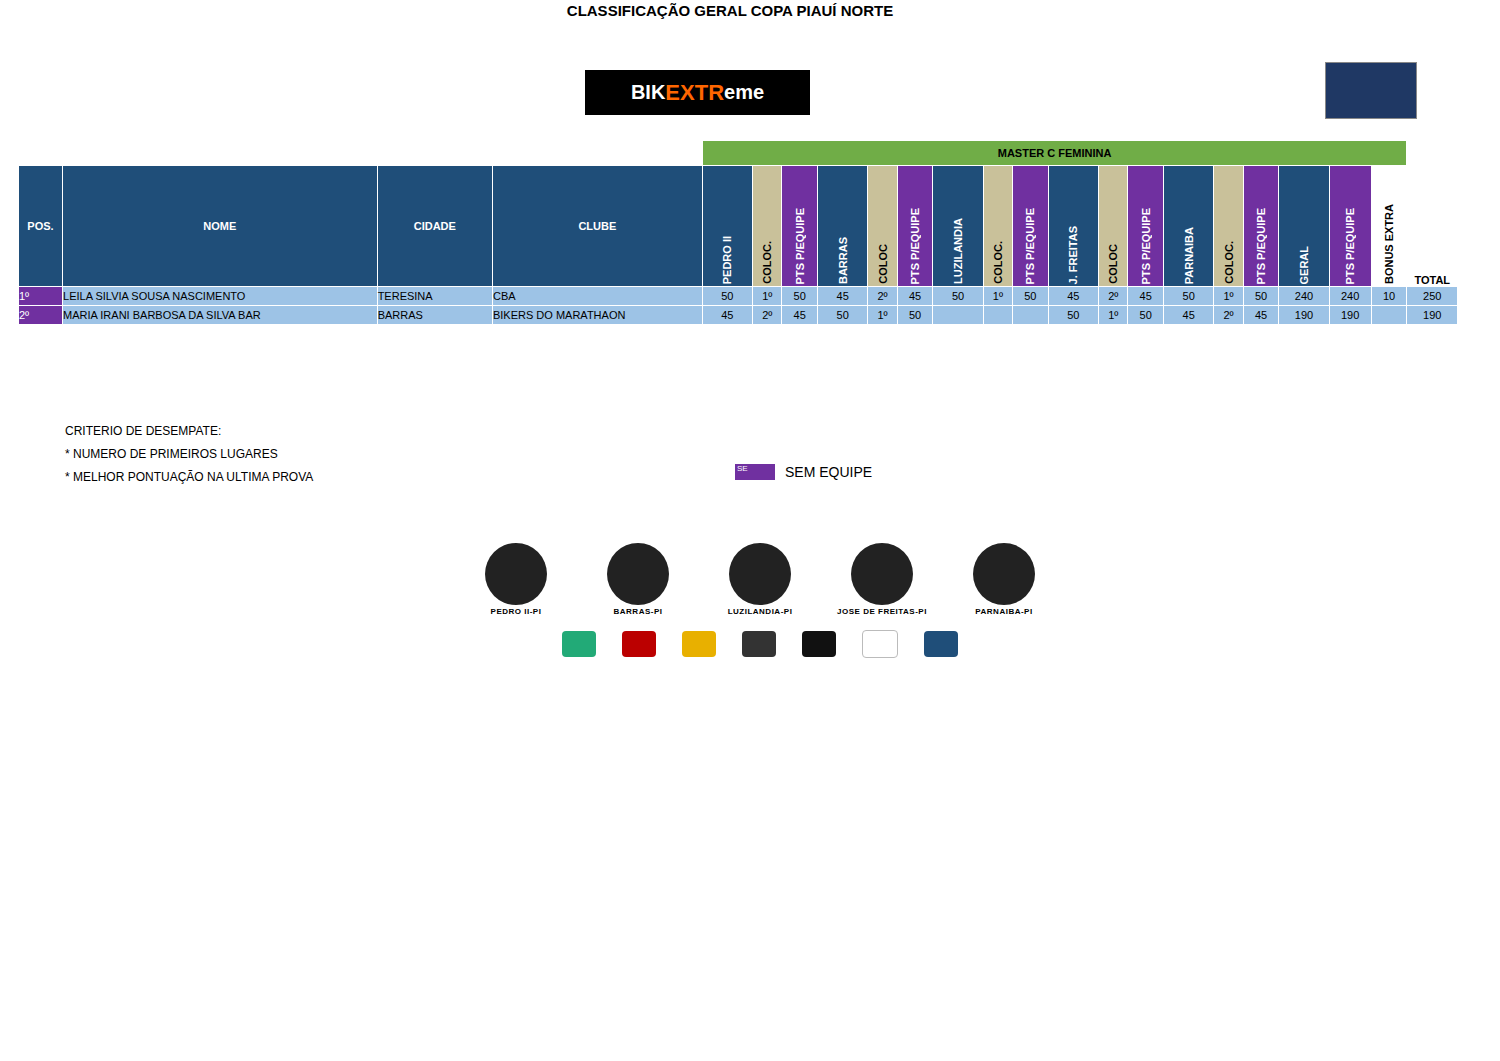BIK EXTR eme
CLASSIFICAÇÃO GERAL COPA PIAUÍ NORTE
| | MASTER C FEMININA | |
| POS. | NOME | CIDADE | CLUBE | PEDRO II | COLOC. | PTS P/EQUIPE | BARRAS | COLOC | PTS P/EQUIPE | LUZILANDIA | COLOC. | PTS P/EQUIPE | J. FREITAS | COLOC | PTS P/EQUIPE | PARNAIBA | COLOC. | PTS P/EQUIPE | GERAL | PTS P/EQUIPE | BONUS EXTRA | TOTAL |
| 1º | LEILA SILVIA SOUSA NASCIMENTO | TERESINA | CBA | 50 | 1º | 50 | 45 | 2º | 45 | 50 | 1º | 50 | 45 | 2º | 45 | 50 | 1º | 50 | 240 | 240 | 10 | 250 |
| 2º | MARIA IRANI BARBOSA DA SILVA BAR | BARRAS | BIKERS DO MARATHAON | 45 | 2º | 45 | 50 | 1º | 50 | | | | 50 | 1º | 50 | 45 | 2º | 45 | 190 | 190 | | 190 |
CRITERIO DE DESEMPATE:
* NUMERO DE PRIMEIROS LUGARES
* MELHOR PONTUAÇÃO NA ULTIMA PROVA
SE
SEM EQUIPE
PEDRO II-PI
BARRAS-PI
LUZILANDIA-PI
JOSE DE FREITAS-PI
PARNAIBA-PI